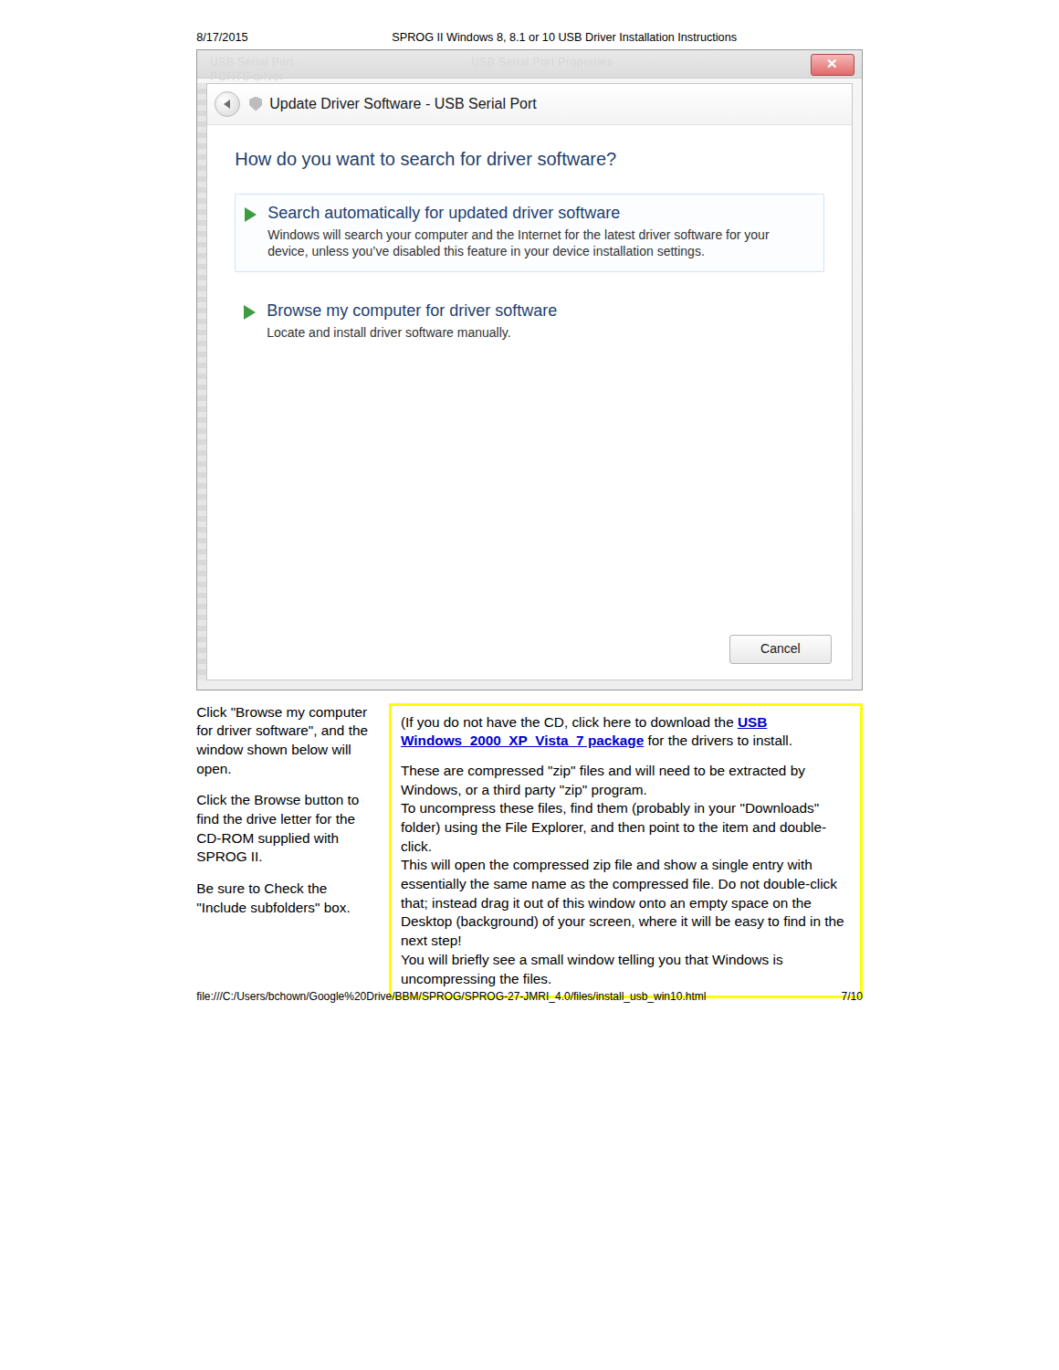8/17/2015
SPROG II Windows 8, 8.1 or 10 USB Driver Installation Instructions
USB Serial Port
USB Serial Port Properties
PORTS driver
✕
Update Driver Software - USB Serial Port
How do you want to search for driver software?
Search automatically for updated driver software
Windows will search your computer and the Internet for the latest driver software for your device, unless you’ve disabled this feature in your device installation settings.
Browse my computer for driver software
Locate and install driver software manually.
Cancel
Click "Browse my computer for driver software", and the window shown below will open.
Click the Browse button to find the drive letter for the CD-ROM supplied with SPROG II.
Be sure to Check the "Include subfolders" box.
(If you do not have the CD, click here to download the USB Windows_2000_XP_Vista_7 package for the drivers to install.
These are compressed "zip" files and will need to be extracted by Windows, or a third party "zip" program.
To uncompress these files, find them (probably in your "Downloads" folder) using the File Explorer, and then point to the item and double-click.
This will open the compressed zip file and show a single entry with essentially the same name as the compressed file. Do not double-click that; instead drag it out of this window onto an empty space on the Desktop (background) of your screen, where it will be easy to find in the next step!
You will briefly see a small window telling you that Windows is uncompressing the files.
file:///C:/Users/bchown/Google%20Drive/BBM/SPROG/SPROG-27-JMRI_4.0/files/install_usb_win10.html
7/10